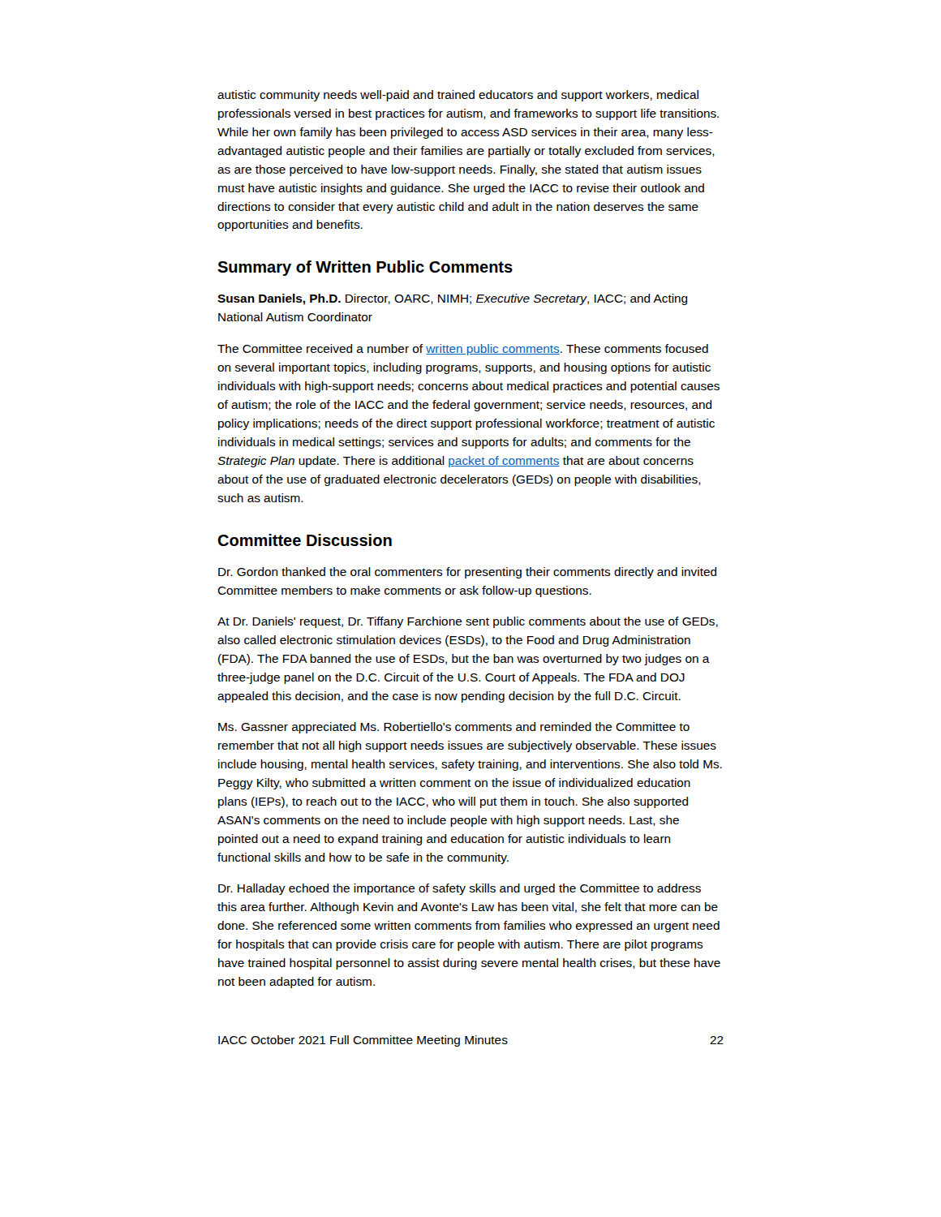autistic community needs well-paid and trained educators and support workers, medical professionals versed in best practices for autism, and frameworks to support life transitions. While her own family has been privileged to access ASD services in their area, many less-advantaged autistic people and their families are partially or totally excluded from services, as are those perceived to have low-support needs. Finally, she stated that autism issues must have autistic insights and guidance. She urged the IACC to revise their outlook and directions to consider that every autistic child and adult in the nation deserves the same opportunities and benefits.
Summary of Written Public Comments
Susan Daniels, Ph.D. Director, OARC, NIMH; Executive Secretary, IACC; and Acting National Autism Coordinator
The Committee received a number of written public comments. These comments focused on several important topics, including programs, supports, and housing options for autistic individuals with high-support needs; concerns about medical practices and potential causes of autism; the role of the IACC and the federal government; service needs, resources, and policy implications; needs of the direct support professional workforce; treatment of autistic individuals in medical settings; services and supports for adults; and comments for the Strategic Plan update. There is additional packet of comments that are about concerns about of the use of graduated electronic decelerators (GEDs) on people with disabilities, such as autism.
Committee Discussion
Dr. Gordon thanked the oral commenters for presenting their comments directly and invited Committee members to make comments or ask follow-up questions.
At Dr. Daniels' request, Dr. Tiffany Farchione sent public comments about the use of GEDs, also called electronic stimulation devices (ESDs), to the Food and Drug Administration (FDA). The FDA banned the use of ESDs, but the ban was overturned by two judges on a three-judge panel on the D.C. Circuit of the U.S. Court of Appeals. The FDA and DOJ appealed this decision, and the case is now pending decision by the full D.C. Circuit.
Ms. Gassner appreciated Ms. Robertiello's comments and reminded the Committee to remember that not all high support needs issues are subjectively observable. These issues include housing, mental health services, safety training, and interventions. She also told Ms. Peggy Kilty, who submitted a written comment on the issue of individualized education plans (IEPs), to reach out to the IACC, who will put them in touch. She also supported ASAN's comments on the need to include people with high support needs. Last, she pointed out a need to expand training and education for autistic individuals to learn functional skills and how to be safe in the community.
Dr. Halladay echoed the importance of safety skills and urged the Committee to address this area further. Although Kevin and Avonte's Law has been vital, she felt that more can be done. She referenced some written comments from families who expressed an urgent need for hospitals that can provide crisis care for people with autism. There are pilot programs have trained hospital personnel to assist during severe mental health crises, but these have not been adapted for autism.
IACC October 2021 Full Committee Meeting Minutes
22